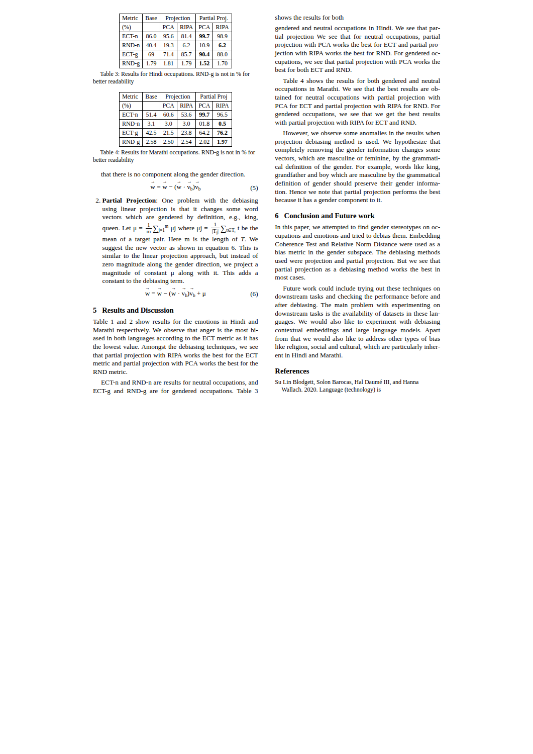| Metric | Base | Projection | Partial Proj. |
| --- | --- | --- | --- |
| (%) | | PCA | RIPA | PCA | RIPA |
| ECT-n | 86.0 | 95.6 | 81.4 | 99.7 | 98.9 |
| RND-n | 40.4 | 19.3 | 6.2 | 10.9 | 6.2 |
| ECT-g | 69 | 71.4 | 85.7 | 90.4 | 88.0 |
| RND-g | 1.79 | 1.81 | 1.79 | 1.52 | 1.70 |
Table 3: Results for Hindi occupations. RND-g is not in % for better readability
| Metric | Base | Projection | Partial Proj |
| --- | --- | --- | --- |
| (%) | | PCA | RIPA | PCA | RIPA |
| ECT-n | 51.4 | 60.6 | 53.6 | 99.7 | 96.5 |
| RND-n | 3.1 | 3.0 | 3.0 | 01.8 | 0.5 |
| ECT-g | 42.5 | 21.5 | 23.8 | 64.2 | 76.2 |
| RND-g | 2.58 | 2.50 | 2.54 | 2.02 | 1.97 |
Table 4: Results for Marathi occupations. RND-g is not in % for better readability
that there is no component along the gender direction.
w = w − (w · vb)vb (5)
Partial Projection: One problem with the debiasing using linear projection is that it changes some word vectors which are gendered by definition, e.g., king, queen. Let μ = 1 m∑j=1 m μj where μj = 1|Tj|∑t∈Tj t be the mean of a target pair. Here m is the length of T. We suggest the new vector as shown in equation 6. This is similar to the linear projection approach, but instead of zero magnitude along the gender direction, we project a magnitude of constant μ along with it. This adds a constant to the debiasing term.
w = w − (w · vb)vb + μ (6)
5 Results and Discussion
Table 1 and 2 show results for the emotions in Hindi and Marathi respectively. We observe that anger is the most biased in both languages according to the ECT metric as it has the lowest value. Amongst the debiasing techniques, we see that partial projection with RIPA works the best for the ECT metric and partial projection with PCA works the best for the RND metric.
ECT-n and RND-n are results for neutral occupations, and ECT-g and RND-g are for gendered occupations. Table 3 shows the results for both
gendered and neutral occupations in Hindi. We see that partial projection We see that for neutral occupations, partial projection with PCA works the best for ECT and partial projection with RIPA works the best for RND. For gendered occupations, we see that partial projection with PCA works the best for both ECT and RND.
Table 4 shows the results for both gendered and neutral occupations in Marathi. We see that the best results are obtained for neutral occupations with partial projection with PCA for ECT and partial projection with RIPA for RND. For gendered occupations, we see that we get the best results with partial projection with RIPA for ECT and RND.
However, we observe some anomalies in the results when projection debiasing method is used. We hypothesize that completely removing the gender information changes some vectors, which are masculine or feminine, by the grammatical definition of the gender. For example, words like king, grandfather and boy which are masculine by the grammatical definition of gender should preserve their gender information. Hence we note that partial projection performs the best because it has a gender component to it.
6 Conclusion and Future work
In this paper, we attempted to find gender stereotypes on occupations and emotions and tried to debias them. Embedding Coherence Test and Relative Norm Distance were used as a bias metric in the gender subspace. The debiasing methods used were projection and partial projection. But we see that partial projection as a debiasing method works the best in most cases.
Future work could include trying out these techniques on downstream tasks and checking the performance before and after debiasing. The main problem with experimenting on downstream tasks is the availability of datasets in these languages. We would also like to experiment with debiasing contextual embeddings and large language models. Apart from that we would also like to address other types of bias like religion, social and cultural, which are particularly inherent in Hindi and Marathi.
References
Su Lin Blodgett, Solon Barocas, Hal Daumé III, and Hanna Wallach. 2020. Language (technology) is